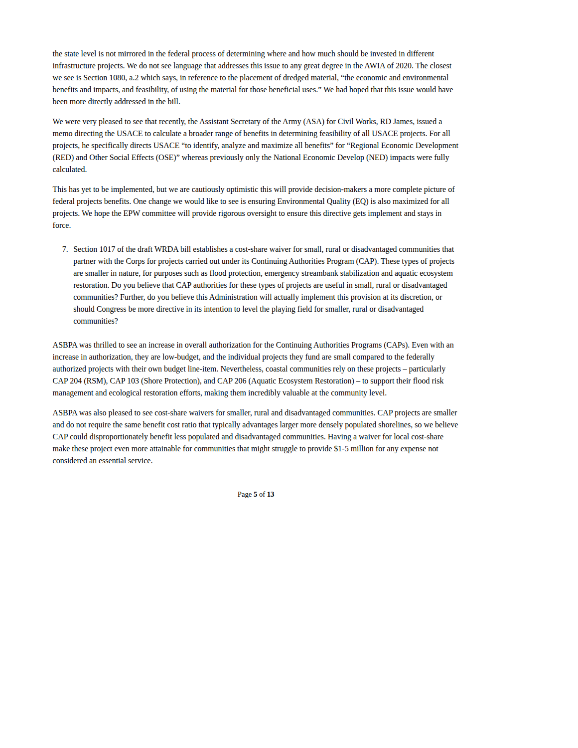the state level is not mirrored in the federal process of determining where and how much should be invested in different infrastructure projects. We do not see language that addresses this issue to any great degree in the AWIA of 2020. The closest we see is Section 1080, a.2 which says, in reference to the placement of dredged material, “the economic and environmental benefits and impacts, and feasibility, of using the material for those beneficial uses.” We had hoped that this issue would have been more directly addressed in the bill.
We were very pleased to see that recently, the Assistant Secretary of the Army (ASA) for Civil Works, RD James, issued a memo directing the USACE to calculate a broader range of benefits in determining feasibility of all USACE projects. For all projects, he specifically directs USACE “to identify, analyze and maximize all benefits” for “Regional Economic Development (RED) and Other Social Effects (OSE)” whereas previously only the National Economic Develop (NED) impacts were fully calculated.
This has yet to be implemented, but we are cautiously optimistic this will provide decision-makers a more complete picture of federal projects benefits. One change we would like to see is ensuring Environmental Quality (EQ) is also maximized for all projects. We hope the EPW committee will provide rigorous oversight to ensure this directive gets implement and stays in force.
Section 1017 of the draft WRDA bill establishes a cost-share waiver for small, rural or disadvantaged communities that partner with the Corps for projects carried out under its Continuing Authorities Program (CAP). These types of projects are smaller in nature, for purposes such as flood protection, emergency streambank stabilization and aquatic ecosystem restoration. Do you believe that CAP authorities for these types of projects are useful in small, rural or disadvantaged communities? Further, do you believe this Administration will actually implement this provision at its discretion, or should Congress be more directive in its intention to level the playing field for smaller, rural or disadvantaged communities?
ASBPA was thrilled to see an increase in overall authorization for the Continuing Authorities Programs (CAPs). Even with an increase in authorization, they are low-budget, and the individual projects they fund are small compared to the federally authorized projects with their own budget line-item. Nevertheless, coastal communities rely on these projects – particularly CAP 204 (RSM), CAP 103 (Shore Protection), and CAP 206 (Aquatic Ecosystem Restoration) – to support their flood risk management and ecological restoration efforts, making them incredibly valuable at the community level.
ASBPA was also pleased to see cost-share waivers for smaller, rural and disadvantaged communities. CAP projects are smaller and do not require the same benefit cost ratio that typically advantages larger more densely populated shorelines, so we believe CAP could disproportionately benefit less populated and disadvantaged communities. Having a waiver for local cost-share make these project even more attainable for communities that might struggle to provide $1-5 million for any expense not considered an essential service.
Page 5 of 13